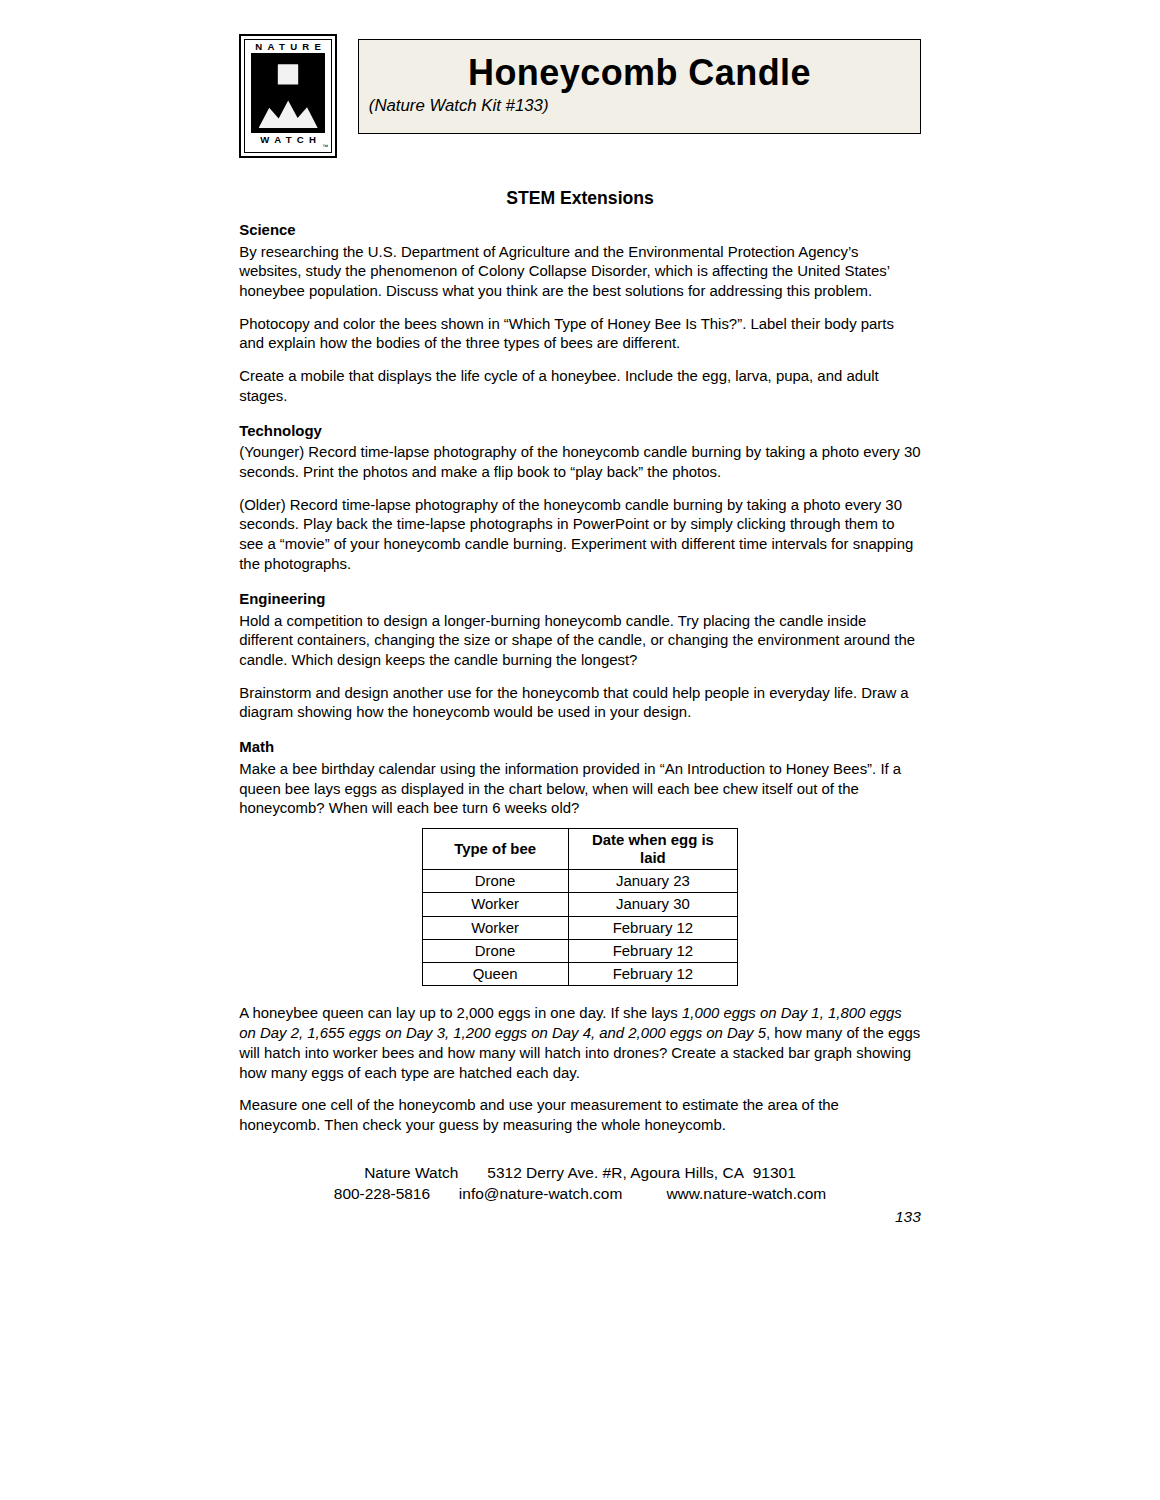NATURE
WATCH
™
Honeycomb Candle
(Nature Watch Kit #133)
STEM Extensions
Science
By researching the U.S. Department of Agriculture and the Environmental Protection Agency’s websites, study the phenomenon of Colony Collapse Disorder, which is affecting the United States’ honeybee population. Discuss what you think are the best solutions for addressing this problem.
Photocopy and color the bees shown in “Which Type of Honey Bee Is This?”. Label their body parts and explain how the bodies of the three types of bees are different.
Create a mobile that displays the life cycle of a honeybee. Include the egg, larva, pupa, and adult stages.
Technology
(Younger) Record time-lapse photography of the honeycomb candle burning by taking a photo every 30 seconds. Print the photos and make a flip book to “play back” the photos.
(Older) Record time-lapse photography of the honeycomb candle burning by taking a photo every 30 seconds. Play back the time-lapse photographs in PowerPoint or by simply clicking through them to see a “movie” of your honeycomb candle burning. Experiment with different time intervals for snapping the photographs.
Engineering
Hold a competition to design a longer-burning honeycomb candle. Try placing the candle inside different containers, changing the size or shape of the candle, or changing the environment around the candle. Which design keeps the candle burning the longest?
Brainstorm and design another use for the honeycomb that could help people in everyday life. Draw a diagram showing how the honeycomb would be used in your design.
Math
Make a bee birthday calendar using the information provided in “An Introduction to Honey Bees”. If a queen bee lays eggs as displayed in the chart below, when will each bee chew itself out of the honeycomb? When will each bee turn 6 weeks old?
| Type of bee | Date when egg is laid |
| --- | --- |
| Drone | January 23 |
| Worker | January 30 |
| Worker | February 12 |
| Drone | February 12 |
| Queen | February 12 |
A honeybee queen can lay up to 2,000 eggs in one day. If she lays 1,000 eggs on Day 1, 1,800 eggs on Day 2, 1,655 eggs on Day 3, 1,200 eggs on Day 4, and 2,000 eggs on Day 5, how many of the eggs will hatch into worker bees and how many will hatch into drones? Create a stacked bar graph showing how many eggs of each type are hatched each day.
Measure one cell of the honeycomb and use your measurement to estimate the area of the honeycomb. Then check your guess by measuring the whole honeycomb.
Nature Watch 5312 Derry Ave. #R, Agoura Hills, CA 91301
800-228-5816 info@nature-watch.com www.nature-watch.com
133